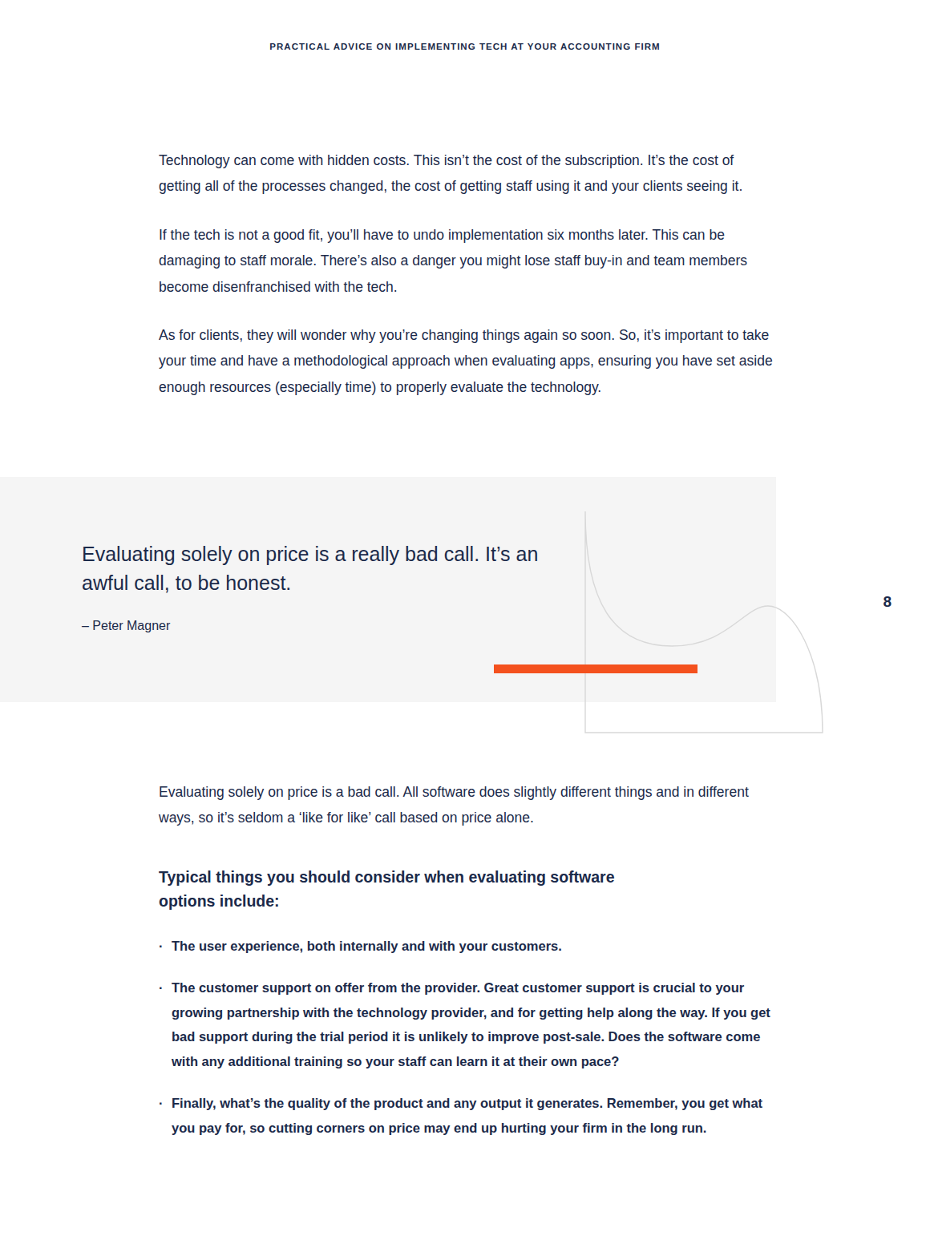Practical advice on implementing tech at your accounting firm
Technology can come with hidden costs. This isn’t the cost of the subscription. It’s the cost of getting all of the processes changed, the cost of getting staff using it and your clients seeing it.
If the tech is not a good fit, you’ll have to undo implementation six months later. This can be damaging to staff morale. There’s also a danger you might lose staff buy-in and team members become disenfranchised with the tech.
As for clients, they will wonder why you’re changing things again so soon. So, it’s important to take your time and have a methodological approach when evaluating apps, ensuring you have set aside enough resources (especially time) to properly evaluate the technology.
Evaluating solely on price is a really bad call. It’s an awful call, to be honest.
– Peter Magner
8
Evaluating solely on price is a bad call. All software does slightly different things and in different ways, so it’s seldom a ‘like for like’ call based on price alone.
Typical things you should consider when evaluating software
options include:
The user experience, both internally and with your customers.
The customer support on offer from the provider. Great customer support is crucial to your growing partnership with the technology provider, and for getting help along the way. If you get bad support during the trial period it is unlikely to improve post-sale. Does the software come with any additional training so your staff can learn it at their own pace?
Finally, what’s the quality of the product and any output it generates. Remember, you get what you pay for, so cutting corners on price may end up hurting your firm in the long run.